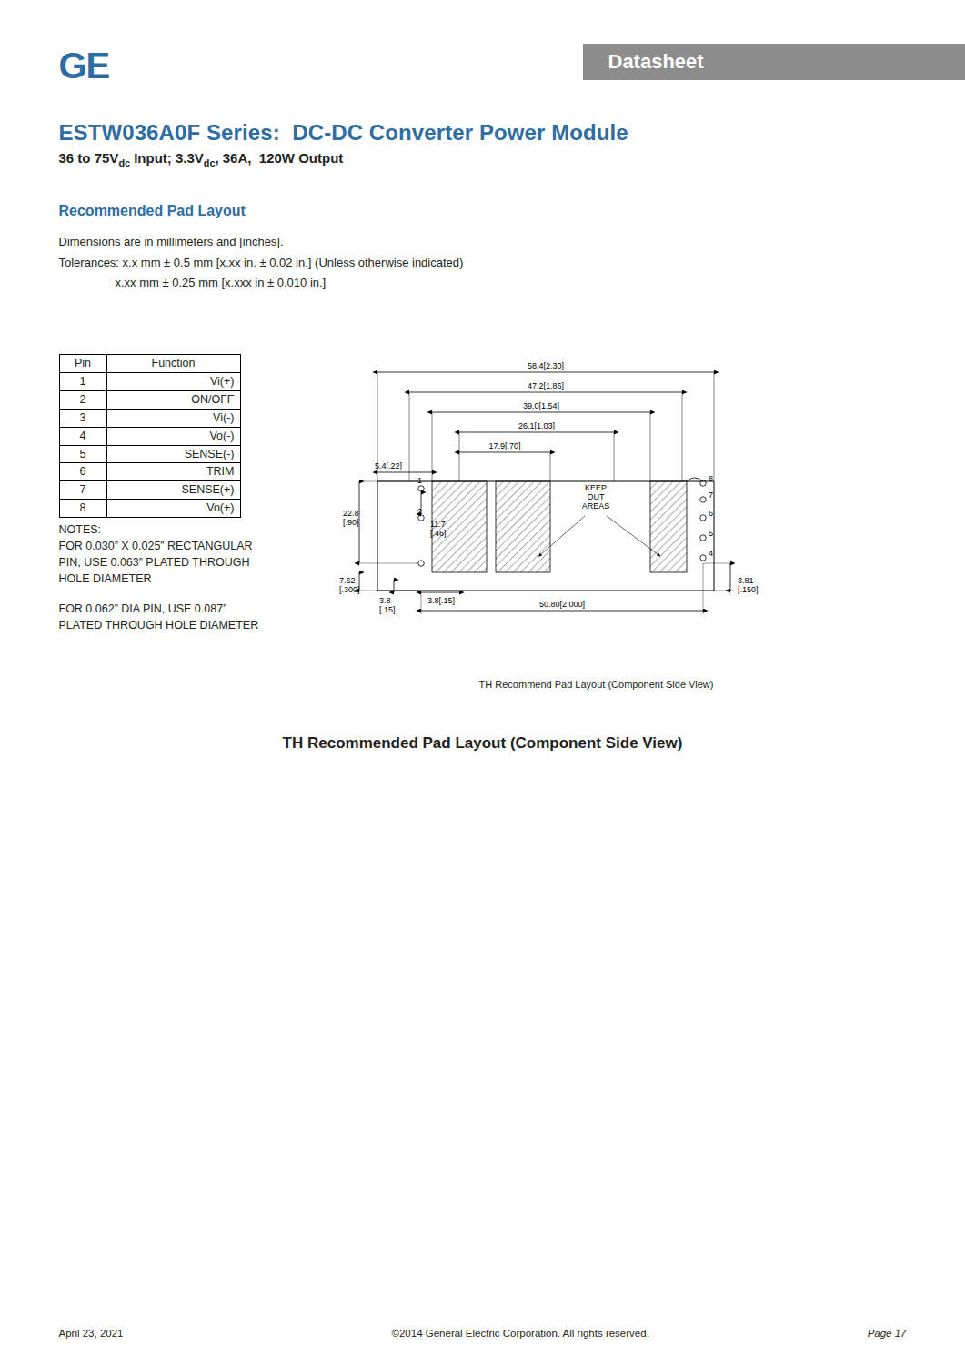GE
Datasheet
ESTW036A0F Series: DC-DC Converter Power Module
36 to 75Vdc Input; 3.3Vdc, 36A, 120W Output
Recommended Pad Layout
Dimensions are in millimeters and [inches].
Tolerances: x.x mm ± 0.5 mm [x.xx in. ± 0.02 in.] (Unless otherwise indicated)
x.xx mm ± 0.25 mm [x.xxx in ± 0.010 in.]
| Pin | Function |
| --- | --- |
| 1 | Vi(+) |
| 2 | ON/OFF |
| 3 | Vi(-) |
| 4 | Vo(-) |
| 5 | SENSE(-) |
| 6 | TRIM |
| 7 | SENSE(+) |
| 8 | Vo(+) |
NOTES:
FOR 0.030” X 0.025” RECTANGULAR PIN, USE 0.063” PLATED THROUGH HOLE DIAMETER
FOR 0.062” DIA PIN, USE 0.087” PLATED THROUGH HOLE DIAMETER
58.4[2.30] 47.2[1.86] 39.0[1.54] 26.1[1.03] 17.9[.70] 5.4[.22] KEEP OUT AREAS 1 2 8 7 6 5 4 22.8 [.90] 7.62 [.300] 11.7 [.46] 3.8 [.15] 3.8[.15] 50.80[2.000] 3.81 [.150]
TH Recommend Pad Layout (Component Side View)
TH Recommended Pad Layout (Component Side View)
April 23, 2021
©2014 General Electric Corporation. All rights reserved.
Page 17